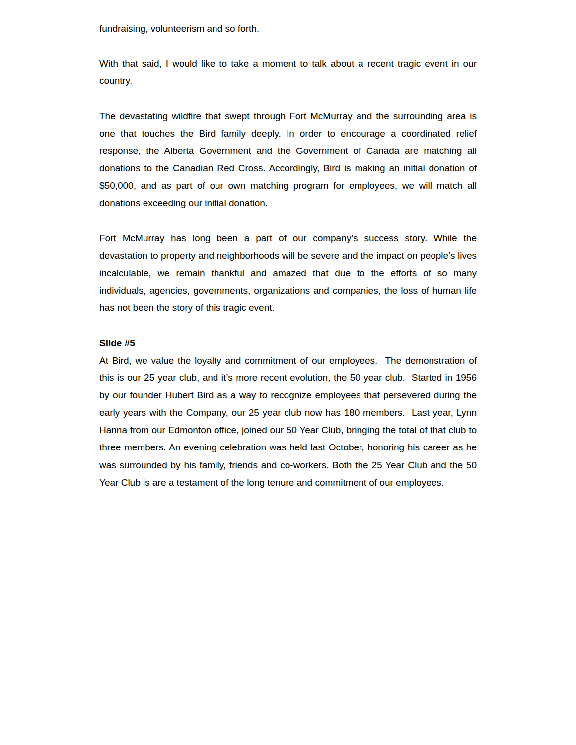fundraising, volunteerism and so forth.
With that said, I would like to take a moment to talk about a recent tragic event in our country.
The devastating wildfire that swept through Fort McMurray and the surrounding area is one that touches the Bird family deeply. In order to encourage a coordinated relief response, the Alberta Government and the Government of Canada are matching all donations to the Canadian Red Cross. Accordingly, Bird is making an initial donation of $50,000, and as part of our own matching program for employees, we will match all donations exceeding our initial donation.
Fort McMurray has long been a part of our company’s success story. While the devastation to property and neighborhoods will be severe and the impact on people’s lives incalculable, we remain thankful and amazed that due to the efforts of so many individuals, agencies, governments, organizations and companies, the loss of human life has not been the story of this tragic event.
Slide #5
At Bird, we value the loyalty and commitment of our employees. The demonstration of this is our 25 year club, and it’s more recent evolution, the 50 year club. Started in 1956 by our founder Hubert Bird as a way to recognize employees that persevered during the early years with the Company, our 25 year club now has 180 members. Last year, Lynn Hanna from our Edmonton office, joined our 50 Year Club, bringing the total of that club to three members. An evening celebration was held last October, honoring his career as he was surrounded by his family, friends and co-workers. Both the 25 Year Club and the 50 Year Club is are a testament of the long tenure and commitment of our employees.